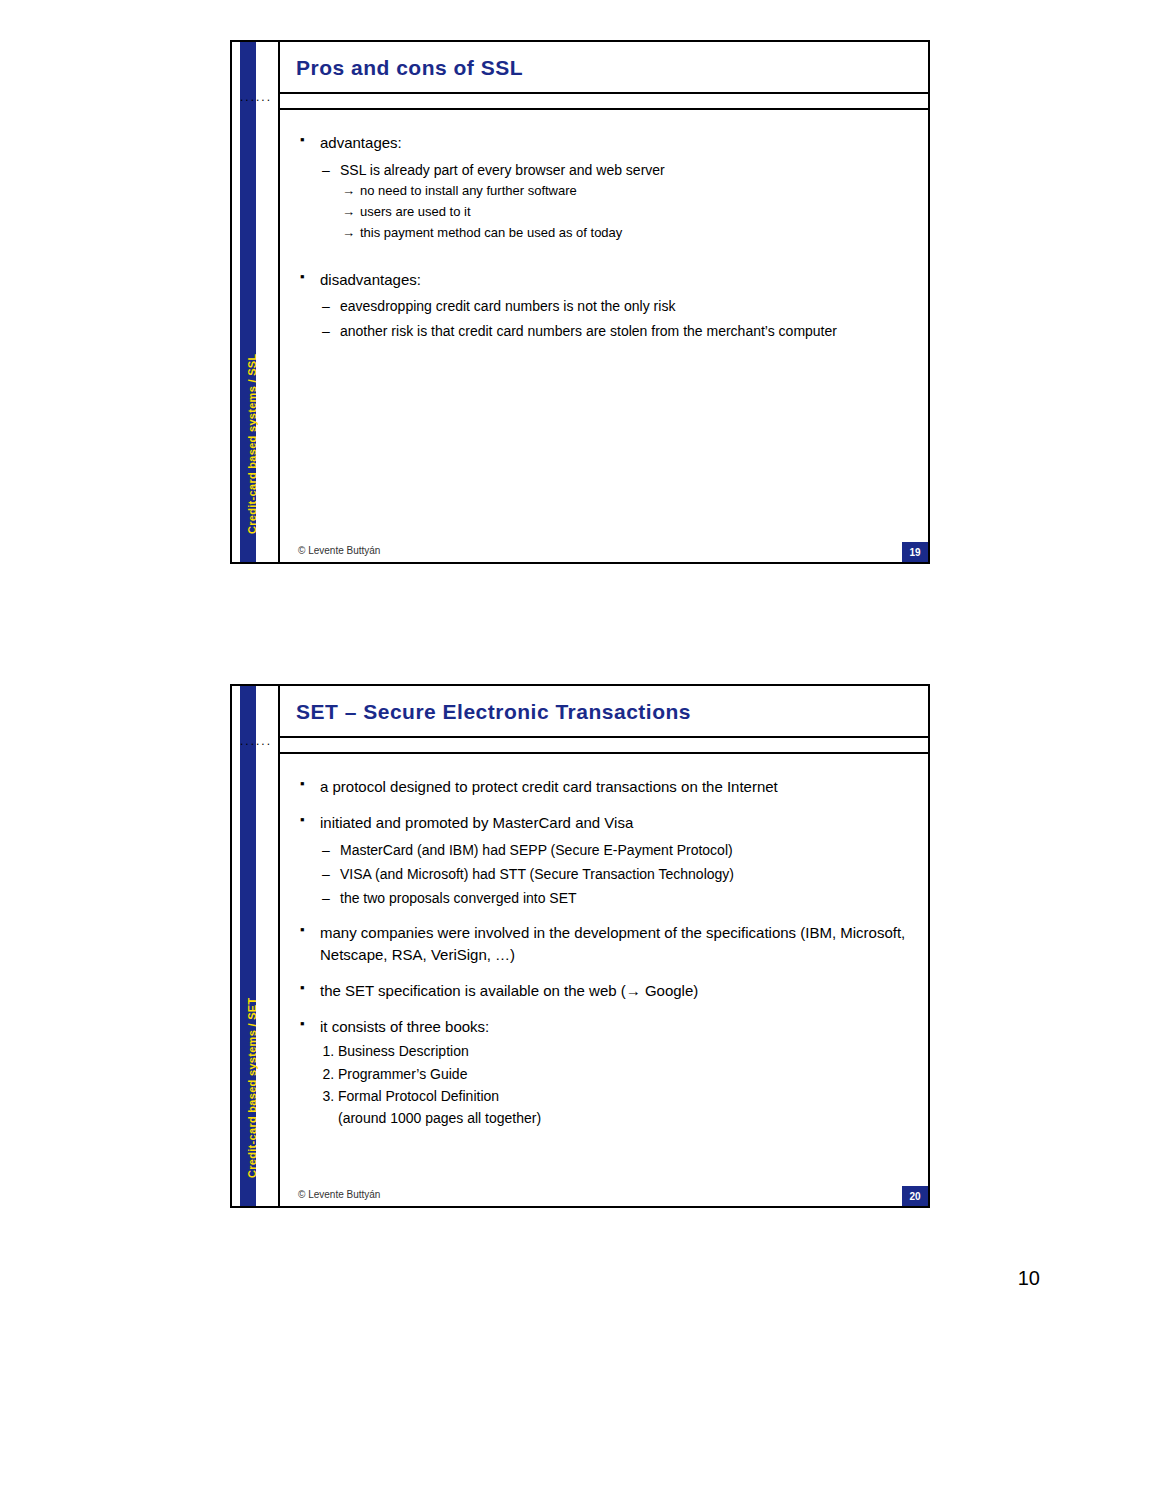Credit-card based systems / SSL
Pros and cons of SSL
advantages:
SSL is already part of every browser and web server
no need to install any further software
users are used to it
this payment method can be used as of today
disadvantages:
eavesdropping credit card numbers is not the only risk
another risk is that credit card numbers are stolen from the merchant’s computer
© Levente Buttyán
19
Credit-card based systems / SET
SET – Secure Electronic Transactions
a protocol designed to protect credit card transactions on the Internet
initiated and promoted by MasterCard and Visa
MasterCard (and IBM) had SEPP (Secure E-Payment Protocol)
VISA (and Microsoft) had STT (Secure Transaction Technology)
the two proposals converged into SET
many companies were involved in the development of the specifications (IBM, Microsoft, Netscape, RSA, VeriSign, …)
the SET specification is available on the web (→ Google)
it consists of three books:
Business Description
Programmer’s Guide
Formal Protocol Definition
(around 1000 pages all together)
© Levente Buttyán
20
10